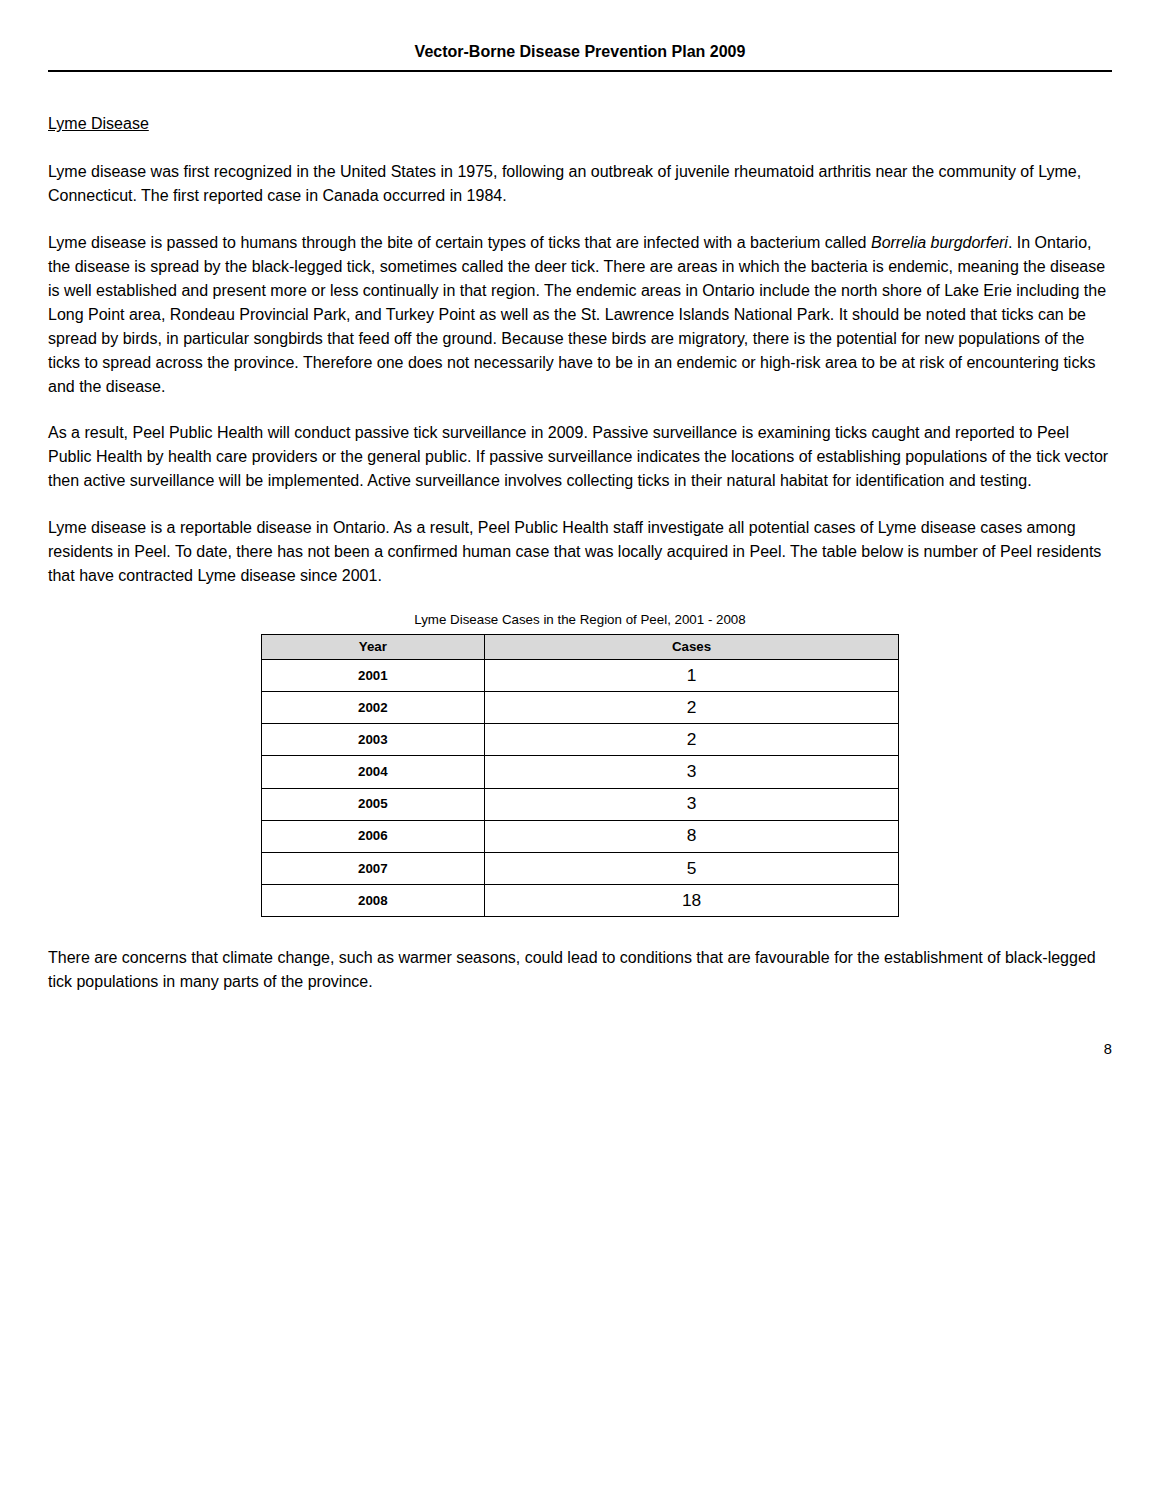Vector-Borne Disease Prevention Plan 2009
Lyme Disease
Lyme disease was first recognized in the United States in 1975, following an outbreak of juvenile rheumatoid arthritis near the community of Lyme, Connecticut. The first reported case in Canada occurred in 1984.
Lyme disease is passed to humans through the bite of certain types of ticks that are infected with a bacterium called Borrelia burgdorferi. In Ontario, the disease is spread by the black-legged tick, sometimes called the deer tick. There are areas in which the bacteria is endemic, meaning the disease is well established and present more or less continually in that region. The endemic areas in Ontario include the north shore of Lake Erie including the Long Point area, Rondeau Provincial Park, and Turkey Point as well as the St. Lawrence Islands National Park. It should be noted that ticks can be spread by birds, in particular songbirds that feed off the ground. Because these birds are migratory, there is the potential for new populations of the ticks to spread across the province. Therefore one does not necessarily have to be in an endemic or high-risk area to be at risk of encountering ticks and the disease.
As a result, Peel Public Health will conduct passive tick surveillance in 2009. Passive surveillance is examining ticks caught and reported to Peel Public Health by health care providers or the general public. If passive surveillance indicates the locations of establishing populations of the tick vector then active surveillance will be implemented. Active surveillance involves collecting ticks in their natural habitat for identification and testing.
Lyme disease is a reportable disease in Ontario. As a result, Peel Public Health staff investigate all potential cases of Lyme disease cases among residents in Peel. To date, there has not been a confirmed human case that was locally acquired in Peel. The table below is number of Peel residents that have contracted Lyme disease since 2001.
Lyme Disease Cases in the Region of Peel, 2001 - 2008
| Year | Cases |
| --- | --- |
| 2001 | 1 |
| 2002 | 2 |
| 2003 | 2 |
| 2004 | 3 |
| 2005 | 3 |
| 2006 | 8 |
| 2007 | 5 |
| 2008 | 18 |
There are concerns that climate change, such as warmer seasons, could lead to conditions that are favourable for the establishment of black-legged tick populations in many parts of the province.
8